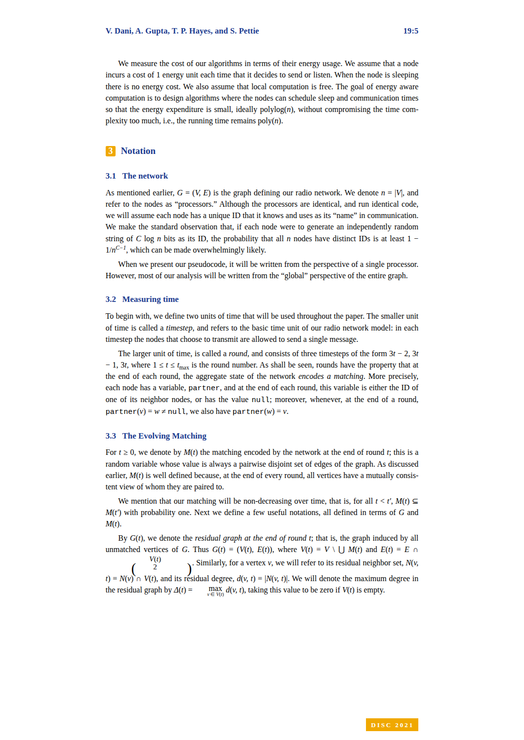V. Dani, A. Gupta, T. P. Hayes, and S. Pettie 19:5
We measure the cost of our algorithms in terms of their energy usage. We assume that a node incurs a cost of 1 energy unit each time that it decides to send or listen. When the node is sleeping there is no energy cost. We also assume that local computation is free. The goal of energy aware computation is to design algorithms where the nodes can schedule sleep and communication times so that the energy expenditure is small, ideally polylog(n), without compromising the time complexity too much, i.e., the running time remains poly(n).
3 Notation
3.1 The network
As mentioned earlier, G = (V, E) is the graph defining our radio network. We denote n = |V|, and refer to the nodes as “processors.” Although the processors are identical, and run identical code, we will assume each node has a unique ID that it knows and uses as its “name” in communication. We make the standard observation that, if each node were to generate an independently random string of C log n bits as its ID, the probability that all n nodes have distinct IDs is at least 1 − 1/nC−1, which can be made overwhelmingly likely.
When we present our pseudocode, it will be written from the perspective of a single processor. However, most of our analysis will be written from the “global” perspective of the entire graph.
3.2 Measuring time
To begin with, we define two units of time that will be used throughout the paper. The smaller unit of time is called a timestep, and refers to the basic time unit of our radio network model: in each timestep the nodes that choose to transmit are allowed to send a single message.
The larger unit of time, is called a round, and consists of three timesteps of the form 3t − 2, 3t − 1, 3t, where 1 ≤ t ≤ tmax is the round number. As shall be seen, rounds have the property that at the end of each round, the aggregate state of the network encodes a matching. More precisely, each node has a variable, partner, and at the end of each round, this variable is either the ID of one of its neighbor nodes, or has the value null; moreover, whenever, at the end of a round, partner(v) = w ≠ null, we also have partner(w) = v.
3.3 The Evolving Matching
For t ≥ 0, we denote by M(t) the matching encoded by the network at the end of round t; this is a random variable whose value is always a pairwise disjoint set of edges of the graph. As discussed earlier, M(t) is well defined because, at the end of every round, all vertices have a mutually consistent view of whom they are paired to.
We mention that our matching will be non-decreasing over time, that is, for all t < t′, M(t) ⊆ M(t′) with probability one. Next we define a few useful notations, all defined in terms of G and M(t).
By G(t), we denote the residual graph at the end of round t; that is, the graph induced by all unmatched vertices of G. Thus G(t) = (V(t), E(t)), where V(t) = V \ ⋃ M(t) and E(t) = E ∩ (V(t) 2). Similarly, for a vertex v, we will refer to its residual neighbor set, N(v, t) = N(v) ∩ V(t), and its residual degree, d(v, t) = |N(v, t)|. We will denote the maximum degree in the residual graph by Δ(t) = max v ∈ V(t) d(v, t), taking this value to be zero if V(t) is empty.
DISC 2021